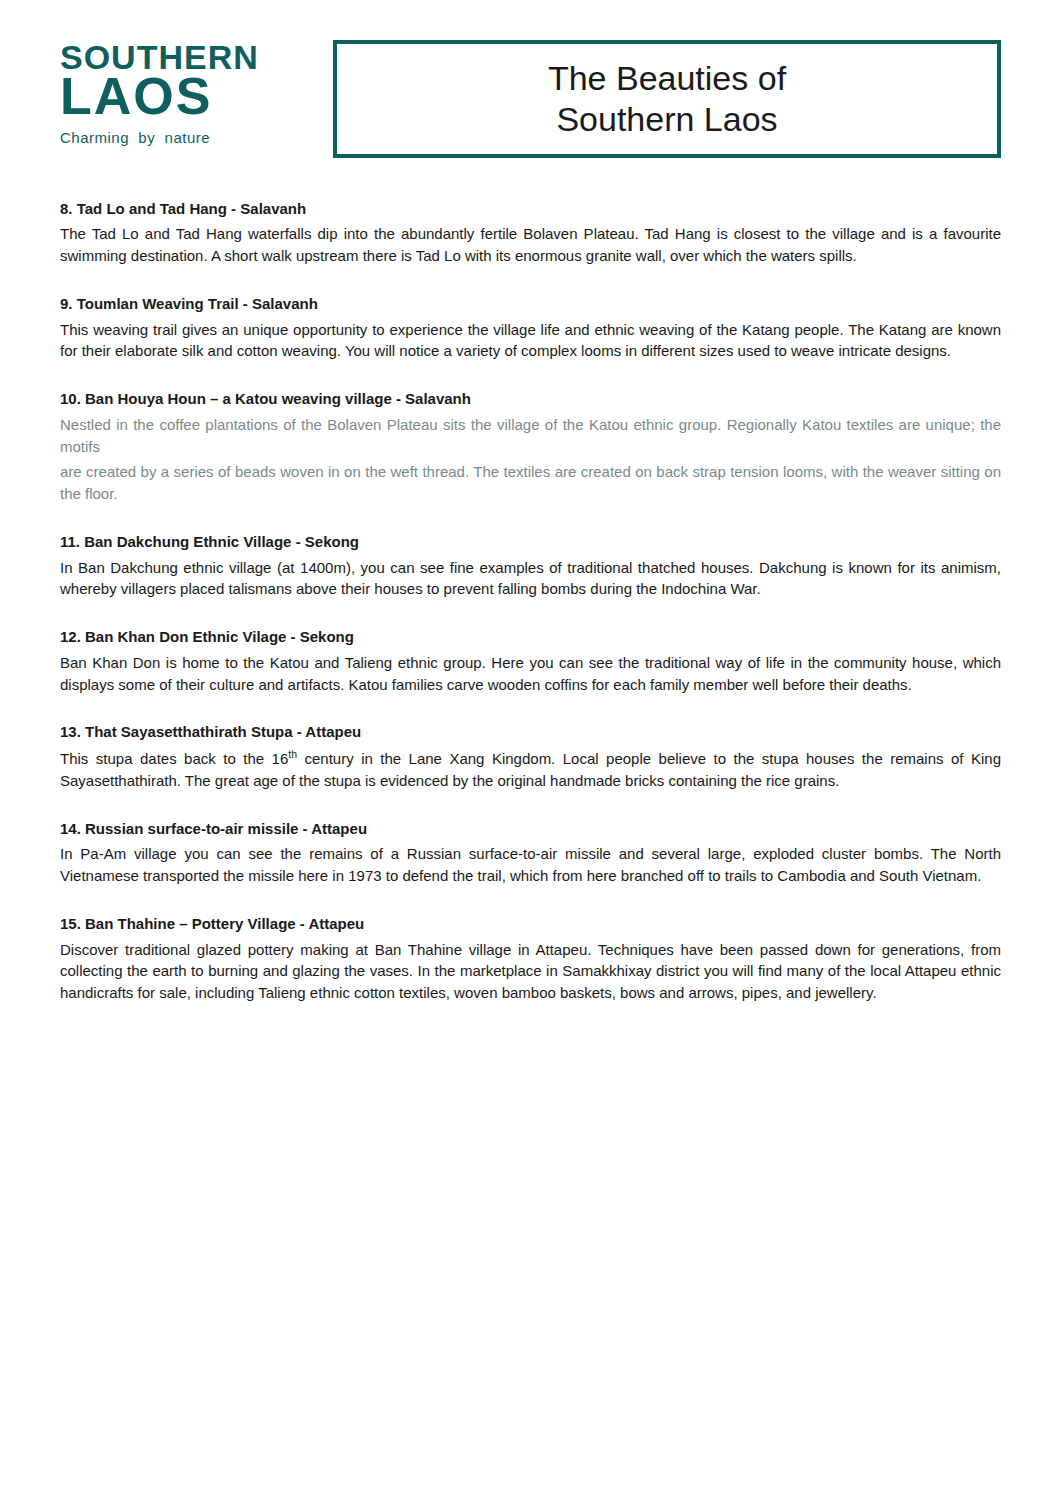SOUTHERN LAOS Charming by nature
The Beauties of
Southern Laos
8. Tad Lo and Tad Hang - Salavanh
The Tad Lo and Tad Hang waterfalls dip into the abundantly fertile Bolaven Plateau. Tad Hang is closest to the village and is a favourite swimming destination. A short walk upstream there is Tad Lo with its enormous granite wall, over which the waters spills.
9. Toumlan Weaving Trail - Salavanh
This weaving trail gives an unique opportunity to experience the village life and ethnic weaving of the Katang people. The Katang are known for their elaborate silk and cotton weaving. You will notice a variety of complex looms in different sizes used to weave intricate designs.
10. Ban Houya Houn – a Katou weaving village - Salavanh
Nestled in the coffee plantations of the Bolaven Plateau sits the village of the Katou ethnic group. Regionally Katou textiles are unique; the motifs
are created by a series of beads woven in on the weft thread. The textiles are created on back strap tension looms, with the weaver sitting on the floor.
11. Ban Dakchung Ethnic Village - Sekong
In Ban Dakchung ethnic village (at 1400m), you can see fine examples of traditional thatched houses. Dakchung is known for its animism, whereby villagers placed talismans above their houses to prevent falling bombs during the Indochina War.
12. Ban Khan Don Ethnic Vilage - Sekong
Ban Khan Don is home to the Katou and Talieng ethnic group. Here you can see the traditional way of life in the community house, which displays some of their culture and artifacts. Katou families carve wooden coffins for each family member well before their deaths.
13. That Sayasetthathirath Stupa - Attapeu
This stupa dates back to the 16th century in the Lane Xang Kingdom. Local people believe to the stupa houses the remains of King Sayasetthathirath. The great age of the stupa is evidenced by the original handmade bricks containing the rice grains.
14. Russian surface-to-air missile - Attapeu
In Pa-Am village you can see the remains of a Russian surface-to-air missile and several large, exploded cluster bombs. The North Vietnamese transported the missile here in 1973 to defend the trail, which from here branched off to trails to Cambodia and South Vietnam.
15. Ban Thahine – Pottery Village - Attapeu
Discover traditional glazed pottery making at Ban Thahine village in Attapeu. Techniques have been passed down for generations, from collecting the earth to burning and glazing the vases. In the marketplace in Samakkhixay district you will find many of the local Attapeu ethnic handicrafts for sale, including Talieng ethnic cotton textiles, woven bamboo baskets, bows and arrows, pipes, and jewellery.